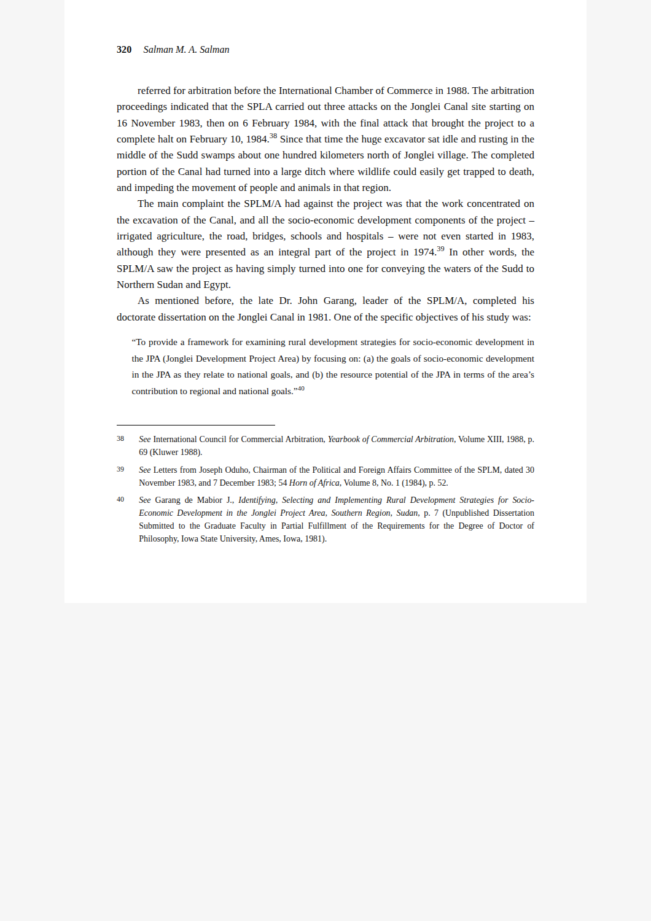320 Salman M. A. Salman
referred for arbitration before the International Chamber of Commerce in 1988. The arbitration proceedings indicated that the SPLA carried out three attacks on the Jonglei Canal site starting on 16 November 1983, then on 6 February 1984, with the final attack that brought the project to a complete halt on February 10, 1984.38 Since that time the huge excavator sat idle and rusting in the middle of the Sudd swamps about one hundred kilometers north of Jonglei village. The completed portion of the Canal had turned into a large ditch where wildlife could easily get trapped to death, and impeding the movement of people and animals in that region.
The main complaint the SPLM/A had against the project was that the work concentrated on the excavation of the Canal, and all the socio-economic development components of the project – irrigated agriculture, the road, bridges, schools and hospitals – were not even started in 1983, although they were presented as an integral part of the project in 1974.39 In other words, the SPLM/A saw the project as having simply turned into one for conveying the waters of the Sudd to Northern Sudan and Egypt.
As mentioned before, the late Dr. John Garang, leader of the SPLM/A, completed his doctorate dissertation on the Jonglei Canal in 1981. One of the specific objectives of his study was:
“To provide a framework for examining rural development strategies for socio-economic development in the JPA (Jonglei Development Project Area) by focusing on: (a) the goals of socio-economic development in the JPA as they relate to national goals, and (b) the resource potential of the JPA in terms of the area’s contribution to regional and national goals.”40
38 See International Council for Commercial Arbitration, Yearbook of Commercial Arbitration, Volume XIII, 1988, p. 69 (Kluwer 1988).
39 See Letters from Joseph Oduho, Chairman of the Political and Foreign Affairs Committee of the SPLM, dated 30 November 1983, and 7 December 1983; 54 Horn of Africa, Volume 8, No. 1 (1984), p. 52.
40 See Garang de Mabior J., Identifying, Selecting and Implementing Rural Development Strategies for Socio-Economic Development in the Jonglei Project Area, Southern Region, Sudan, p. 7 (Unpublished Dissertation Submitted to the Graduate Faculty in Partial Fulfillment of the Requirements for the Degree of Doctor of Philosophy, Iowa State University, Ames, Iowa, 1981).